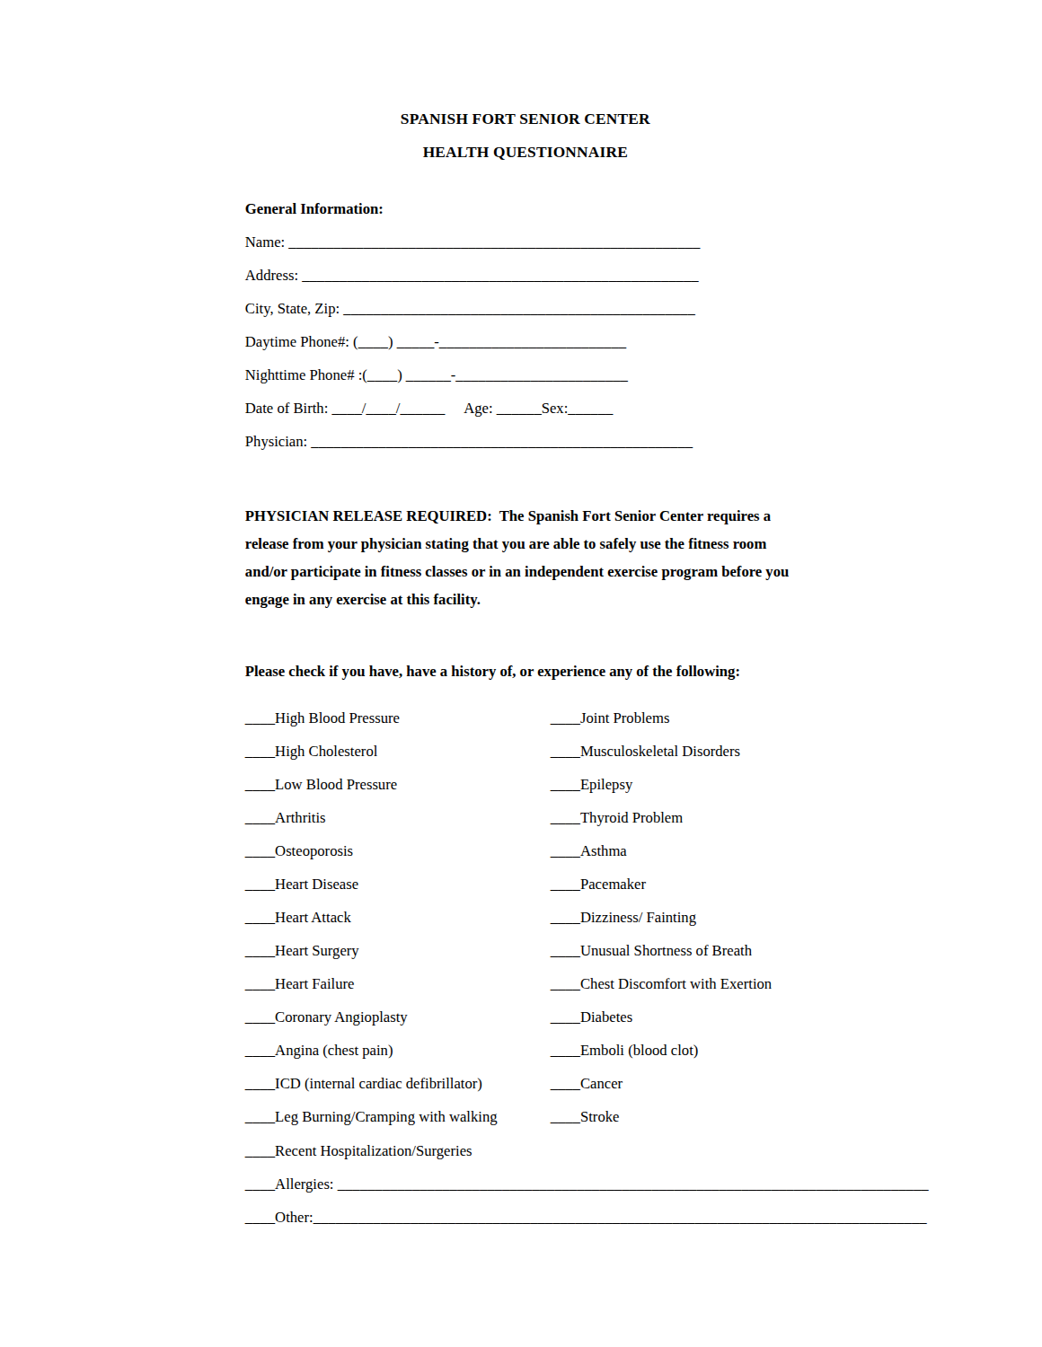SPANISH FORT SENIOR CENTER
HEALTH QUESTIONNAIRE
General Information:
Name: _______________________________________________________
Address: _____________________________________________________
City, State, Zip: _______________________________________________
Daytime Phone#: (____) _____-_________________________
Nighttime Phone# :(____) ______-_______________________
Date of Birth: ____/____/______ Age: ______Sex:______
Physician: ___________________________________________________
PHYSICIAN RELEASE REQUIRED: The Spanish Fort Senior Center requires a release from your physician stating that you are able to safely use the fitness room and/or participate in fitness classes or in an independent exercise program before you engage in any exercise at this facility.
Please check if you have, have a history of, or experience any of the following:
| ____High Blood Pressure | ____Joint Problems |
| ____High Cholesterol | ____Musculoskeletal Disorders |
| ____Low Blood Pressure | ____Epilepsy |
| ____Arthritis | ____Thyroid Problem |
| ____Osteoporosis | ____Asthma |
| ____Heart Disease | ____Pacemaker |
| ____Heart Attack | ____Dizziness/ Fainting |
| ____Heart Surgery | ____Unusual Shortness of Breath |
| ____Heart Failure | ____Chest Discomfort with Exertion |
| ____Coronary Angioplasty | ____Diabetes |
| ____Angina (chest pain) | ____Emboli (blood clot) |
| ____ICD (internal cardiac defibrillator) | ____Cancer |
| ____Leg Burning/Cramping with walking | ____Stroke |
____Recent Hospitalization/Surgeries
____Allergies: _______________________________________________________________________________
____Other:__________________________________________________________________________________